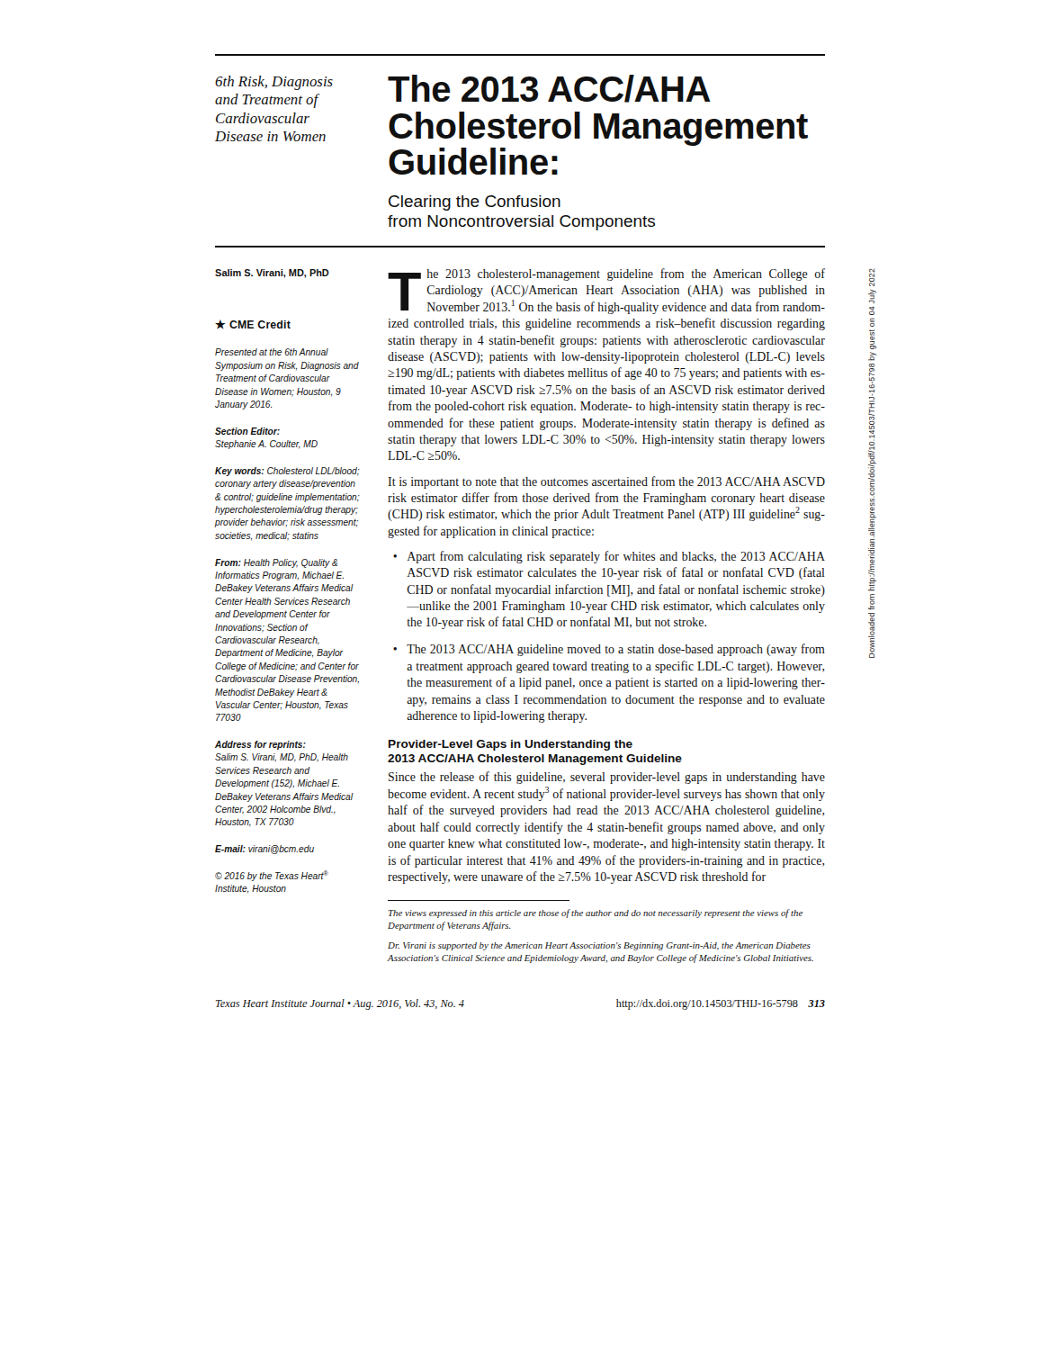Downloaded from http://meridian.allenpress.com/doi/pdf/10.14503/THIJ-16-5798 by guest on 04 July 2022
6th Risk, Diagnosis
and Treatment of
Cardiovascular
Disease in Women
The 2013 ACC/AHA
Cholesterol Management
Guideline:
Clearing the Confusion
from Noncontroversial Components
Salim S. Virani, MD, PhD
★ CME Credit
Presented at the 6th Annual Symposium on Risk, Diagnosis and Treatment of Cardiovascular Disease in Women; Houston, 9 January 2016.
Section Editor:
Stephanie A. Coulter, MD
Key words: Cholesterol LDL/blood; coronary artery disease/prevention & control; guideline implementation; hypercholesterolemia/drug therapy; provider behavior; risk assessment; societies, medical; statins
From: Health Policy, Quality & Informatics Program, Michael E. DeBakey Veterans Affairs Medical Center Health Services Research and Development Center for Innovations; Section of Cardiovascular Research, Department of Medicine, Baylor College of Medicine; and Center for Cardiovascular Disease Prevention, Methodist DeBakey Heart & Vascular Center; Houston, Texas 77030
Address for reprints:
Salim S. Virani, MD, PhD, Health Services Research and Development (152), Michael E. DeBakey Veterans Affairs Medical Center, 2002 Holcombe Blvd., Houston, TX 77030
E-mail: virani@bcm.edu
© 2016 by the Texas Heart® Institute, Houston
The 2013 cholesterol-management guideline from the American College of Cardiology (ACC)/American Heart Association (AHA) was published in November 2013.1 On the basis of high-quality evidence and data from randomized controlled trials, this guideline recommends a risk–benefit discussion regarding statin therapy in 4 statin-benefit groups: patients with atherosclerotic cardiovascular disease (ASCVD); patients with low-density-lipoprotein cholesterol (LDL-C) levels ≥190 mg/dL; patients with diabetes mellitus of age 40 to 75 years; and patients with estimated 10-year ASCVD risk ≥7.5% on the basis of an ASCVD risk estimator derived from the pooled-cohort risk equation. Moderate- to high-intensity statin therapy is recommended for these patient groups. Moderate-intensity statin therapy is defined as statin therapy that lowers LDL-C 30% to <50%. High-intensity statin therapy lowers LDL-C ≥50%.
It is important to note that the outcomes ascertained from the 2013 ACC/AHA ASCVD risk estimator differ from those derived from the Framingham coronary heart disease (CHD) risk estimator, which the prior Adult Treatment Panel (ATP) III guideline2 suggested for application in clinical practice:
Apart from calculating risk separately for whites and blacks, the 2013 ACC/AHA ASCVD risk estimator calculates the 10-year risk of fatal or nonfatal CVD (fatal CHD or nonfatal myocardial infarction [MI], and fatal or nonfatal ischemic stroke)—unlike the 2001 Framingham 10-year CHD risk estimator, which calculates only the 10-year risk of fatal CHD or nonfatal MI, but not stroke.
The 2013 ACC/AHA guideline moved to a statin dose-based approach (away from a treatment approach geared toward treating to a specific LDL-C target). However, the measurement of a lipid panel, once a patient is started on a lipid-lowering therapy, remains a class I recommendation to document the response and to evaluate adherence to lipid-lowering therapy.
Provider-Level Gaps in Understanding the
2013 ACC/AHA Cholesterol Management Guideline
Since the release of this guideline, several provider-level gaps in understanding have become evident. A recent study3 of national provider-level surveys has shown that only half of the surveyed providers had read the 2013 ACC/AHA cholesterol guideline, about half could correctly identify the 4 statin-benefit groups named above, and only one quarter knew what constituted low-, moderate-, and high-intensity statin therapy. It is of particular interest that 41% and 49% of the providers-in-training and in practice, respectively, were unaware of the ≥7.5% 10-year ASCVD risk threshold for
The views expressed in this article are those of the author and do not necessarily represent the views of the Department of Veterans Affairs.
Dr. Virani is supported by the American Heart Association's Beginning Grant-in-Aid, the American Diabetes Association's Clinical Science and Epidemiology Award, and Baylor College of Medicine's Global Initiatives.
Texas Heart Institute Journal • Aug. 2016, Vol. 43, No. 4
http://dx.doi.org/10.14503/THIJ-16-5798313